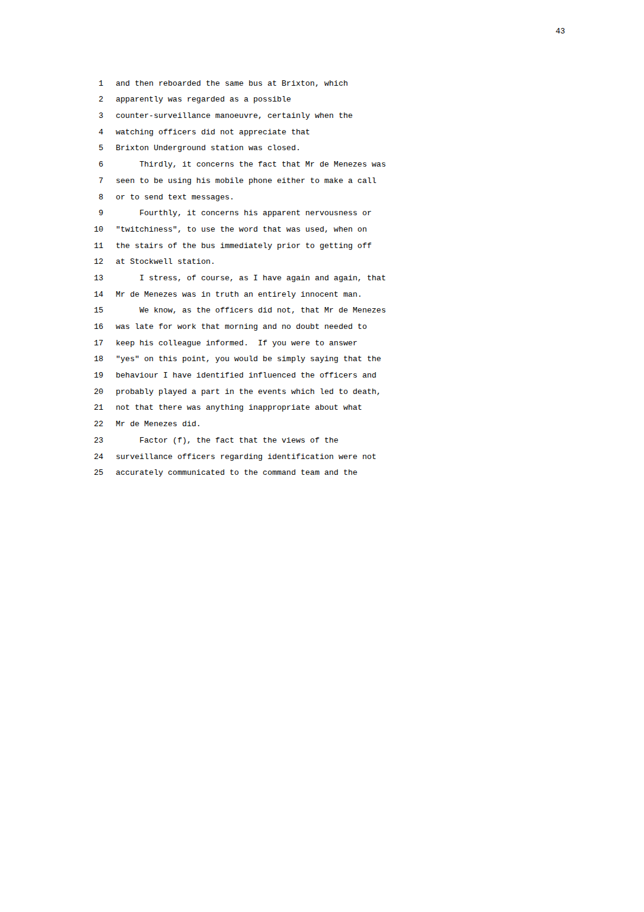43
| 1 | and then reboarded the same bus at Brixton, which |
| 2 | apparently was regarded as a possible |
| 3 | counter-surveillance manoeuvre, certainly when the |
| 4 | watching officers did not appreciate that |
| 5 | Brixton Underground station was closed. |
| 6 | Thirdly, it concerns the fact that Mr de Menezes was |
| 7 | seen to be using his mobile phone either to make a call |
| 8 | or to send text messages. |
| 9 | Fourthly, it concerns his apparent nervousness or |
| 10 | "twitchiness", to use the word that was used, when on |
| 11 | the stairs of the bus immediately prior to getting off |
| 12 | at Stockwell station. |
| 13 | I stress, of course, as I have again and again, that |
| 14 | Mr de Menezes was in truth an entirely innocent man. |
| 15 | We know, as the officers did not, that Mr de Menezes |
| 16 | was late for work that morning and no doubt needed to |
| 17 | keep his colleague informed. If you were to answer |
| 18 | "yes" on this point, you would be simply saying that the |
| 19 | behaviour I have identified influenced the officers and |
| 20 | probably played a part in the events which led to death, |
| 21 | not that there was anything inappropriate about what |
| 22 | Mr de Menezes did. |
| 23 | Factor (f), the fact that the views of the |
| 24 | surveillance officers regarding identification were not |
| 25 | accurately communicated to the command team and the |